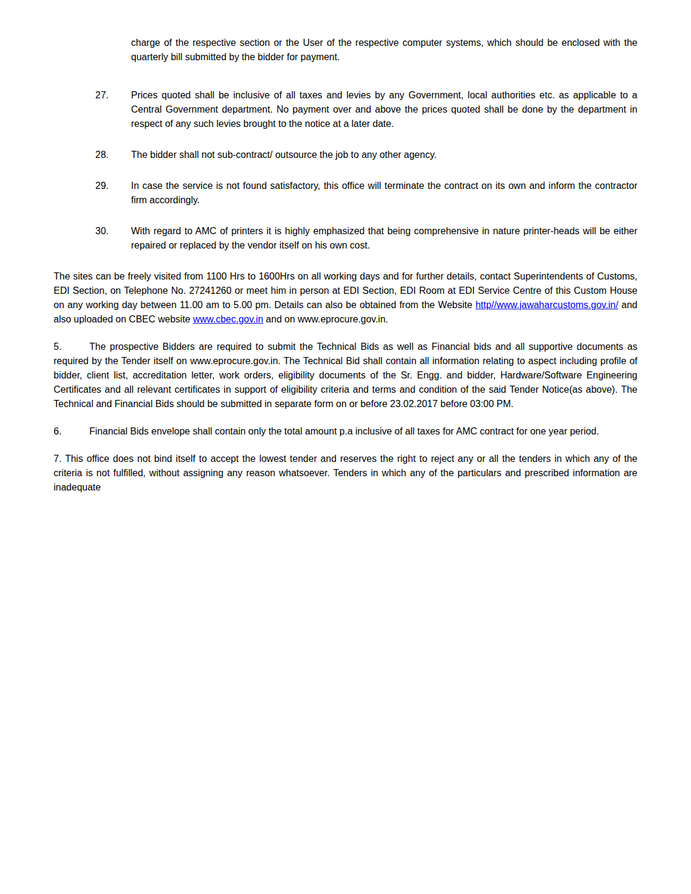charge of the respective section or the User of the respective computer systems, which should be enclosed with the quarterly bill submitted by the bidder for payment.
27.
Prices quoted shall be inclusive of all taxes and levies by any Government, local authorities etc. as applicable to a Central Government department. No payment over and above the prices quoted shall be done by the department in respect of any such levies brought to the notice at a later date.
28.
The bidder shall not sub-contract/ outsource the job to any other agency.
29.
In case the service is not found satisfactory, this office will terminate the contract on its own and inform the contractor firm accordingly.
30.
With regard to AMC of printers it is highly emphasized that being comprehensive in nature printer-heads will be either repaired or replaced by the vendor itself on his own cost.
The sites can be freely visited from 1100 Hrs to 1600Hrs on all working days and for further details, contact Superintendents of Customs, EDI Section, on Telephone No. 27241260 or meet him in person at EDI Section, EDI Room at EDI Service Centre of this Custom House on any working day between 11.00 am to 5.00 pm. Details can also be obtained from the Website http//www.jawaharcustoms.gov.in/ and also uploaded on CBEC website www.cbec.gov.in and on www.eprocure.gov.in.
5. The prospective Bidders are required to submit the Technical Bids as well as Financial bids and all supportive documents as required by the Tender itself on www.eprocure.gov.in. The Technical Bid shall contain all information relating to aspect including profile of bidder, client list, accreditation letter, work orders, eligibility documents of the Sr. Engg. and bidder, Hardware/Software Engineering Certificates and all relevant certificates in support of eligibility criteria and terms and condition of the said Tender Notice(as above). The Technical and Financial Bids should be submitted in separate form on or before 23.02.2017 before 03:00 PM.
6. Financial Bids envelope shall contain only the total amount p.a inclusive of all taxes for AMC contract for one year period.
7. This office does not bind itself to accept the lowest tender and reserves the right to reject any or all the tenders in which any of the criteria is not fulfilled, without assigning any reason whatsoever. Tenders in which any of the particulars and prescribed information are inadequate